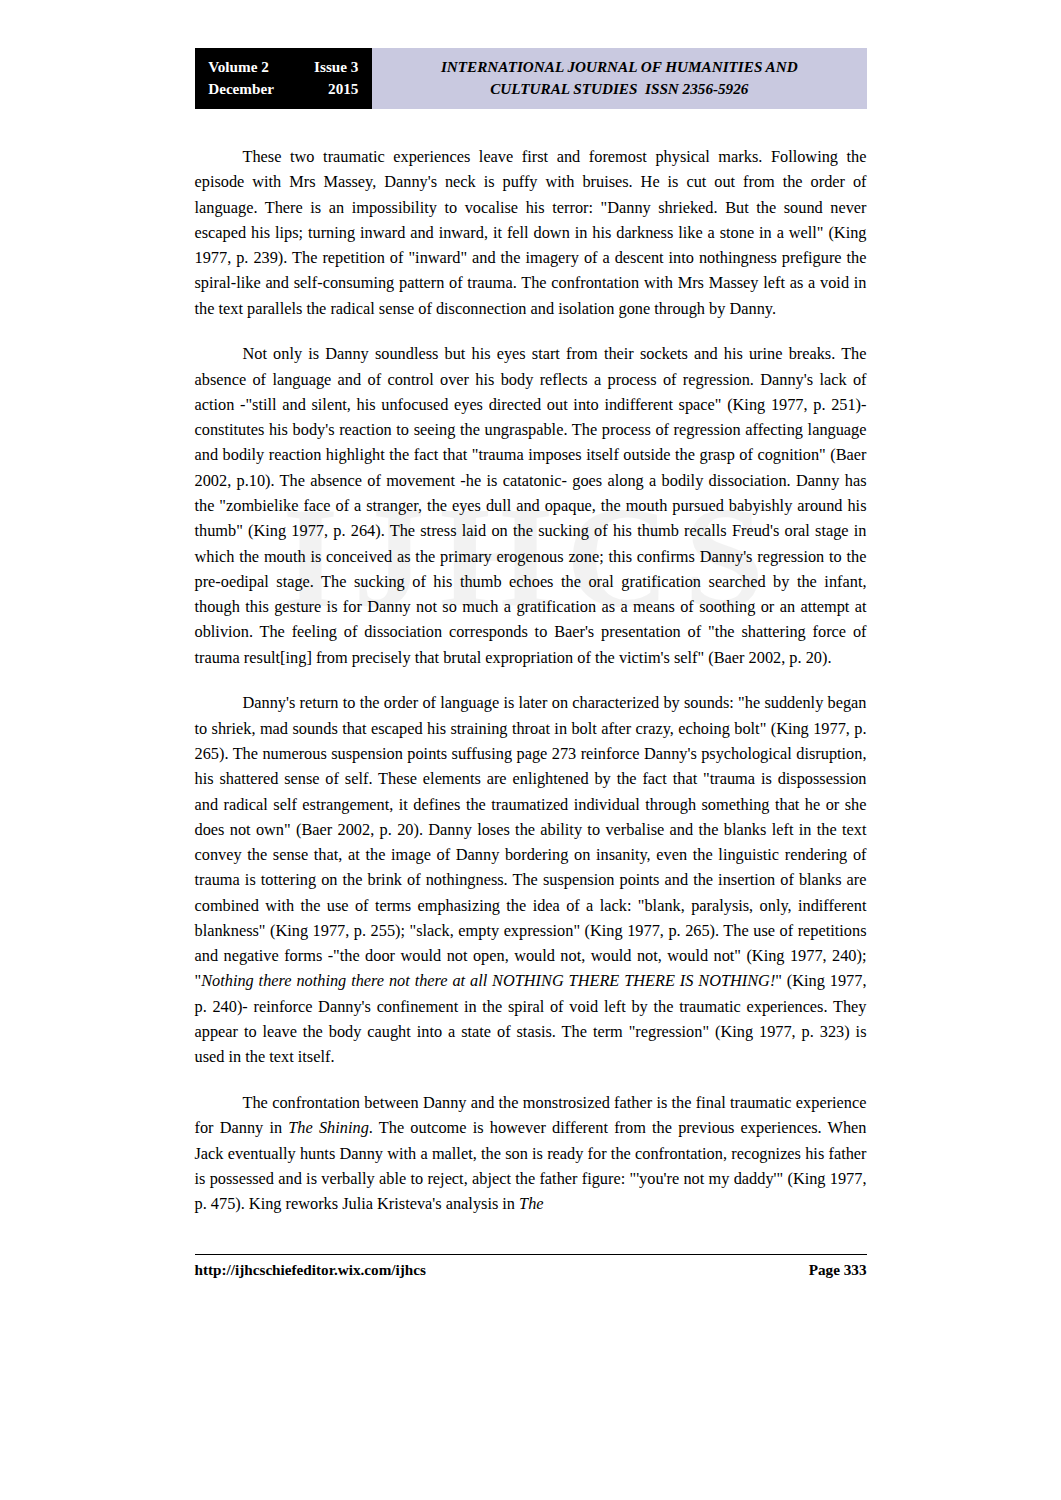IJHCS
Volume 2 Issue 3
December 2015
INTERNATIONAL JOURNAL OF HUMANITIES AND
CULTURAL STUDIES ISSN 2356-5926
These two traumatic experiences leave first and foremost physical marks. Following the episode with Mrs Massey, Danny's neck is puffy with bruises. He is cut out from the order of language. There is an impossibility to vocalise his terror: "Danny shrieked. But the sound never escaped his lips; turning inward and inward, it fell down in his darkness like a stone in a well" (King 1977, p. 239). The repetition of "inward" and the imagery of a descent into nothingness prefigure the spiral-like and self-consuming pattern of trauma. The confrontation with Mrs Massey left as a void in the text parallels the radical sense of disconnection and isolation gone through by Danny.
Not only is Danny soundless but his eyes start from their sockets and his urine breaks. The absence of language and of control over his body reflects a process of regression. Danny's lack of action -"still and silent, his unfocused eyes directed out into indifferent space" (King 1977, p. 251)- constitutes his body's reaction to seeing the ungraspable. The process of regression affecting language and bodily reaction highlight the fact that "trauma imposes itself outside the grasp of cognition" (Baer 2002, p.10). The absence of movement -he is catatonic- goes along a bodily dissociation. Danny has the "zombielike face of a stranger, the eyes dull and opaque, the mouth pursued babyishly around his thumb" (King 1977, p. 264). The stress laid on the sucking of his thumb recalls Freud's oral stage in which the mouth is conceived as the primary erogenous zone; this confirms Danny's regression to the pre-oedipal stage. The sucking of his thumb echoes the oral gratification searched by the infant, though this gesture is for Danny not so much a gratification as a means of soothing or an attempt at oblivion. The feeling of dissociation corresponds to Baer's presentation of "the shattering force of trauma result[ing] from precisely that brutal expropriation of the victim's self" (Baer 2002, p. 20).
Danny's return to the order of language is later on characterized by sounds: "he suddenly began to shriek, mad sounds that escaped his straining throat in bolt after crazy, echoing bolt" (King 1977, p. 265). The numerous suspension points suffusing page 273 reinforce Danny's psychological disruption, his shattered sense of self. These elements are enlightened by the fact that "trauma is dispossession and radical self estrangement, it defines the traumatized individual through something that he or she does not own" (Baer 2002, p. 20). Danny loses the ability to verbalise and the blanks left in the text convey the sense that, at the image of Danny bordering on insanity, even the linguistic rendering of trauma is tottering on the brink of nothingness. The suspension points and the insertion of blanks are combined with the use of terms emphasizing the idea of a lack: "blank, paralysis, only, indifferent blankness" (King 1977, p. 255); "slack, empty expression" (King 1977, p. 265). The use of repetitions and negative forms -"the door would not open, would not, would not, would not" (King 1977, 240); "Nothing there nothing there not there at all NOTHING THERE THERE IS NOTHING!" (King 1977, p. 240)- reinforce Danny's confinement in the spiral of void left by the traumatic experiences. They appear to leave the body caught into a state of stasis. The term "regression" (King 1977, p. 323) is used in the text itself.
The confrontation between Danny and the monstrosized father is the final traumatic experience for Danny in The Shining. The outcome is however different from the previous experiences. When Jack eventually hunts Danny with a mallet, the son is ready for the confrontation, recognizes his father is possessed and is verbally able to reject, abject the father figure: "'you're not my daddy'" (King 1977, p. 475). King reworks Julia Kristeva's analysis in The
http://ijhcschiefeditor.wix.com/ijhcs Page 333